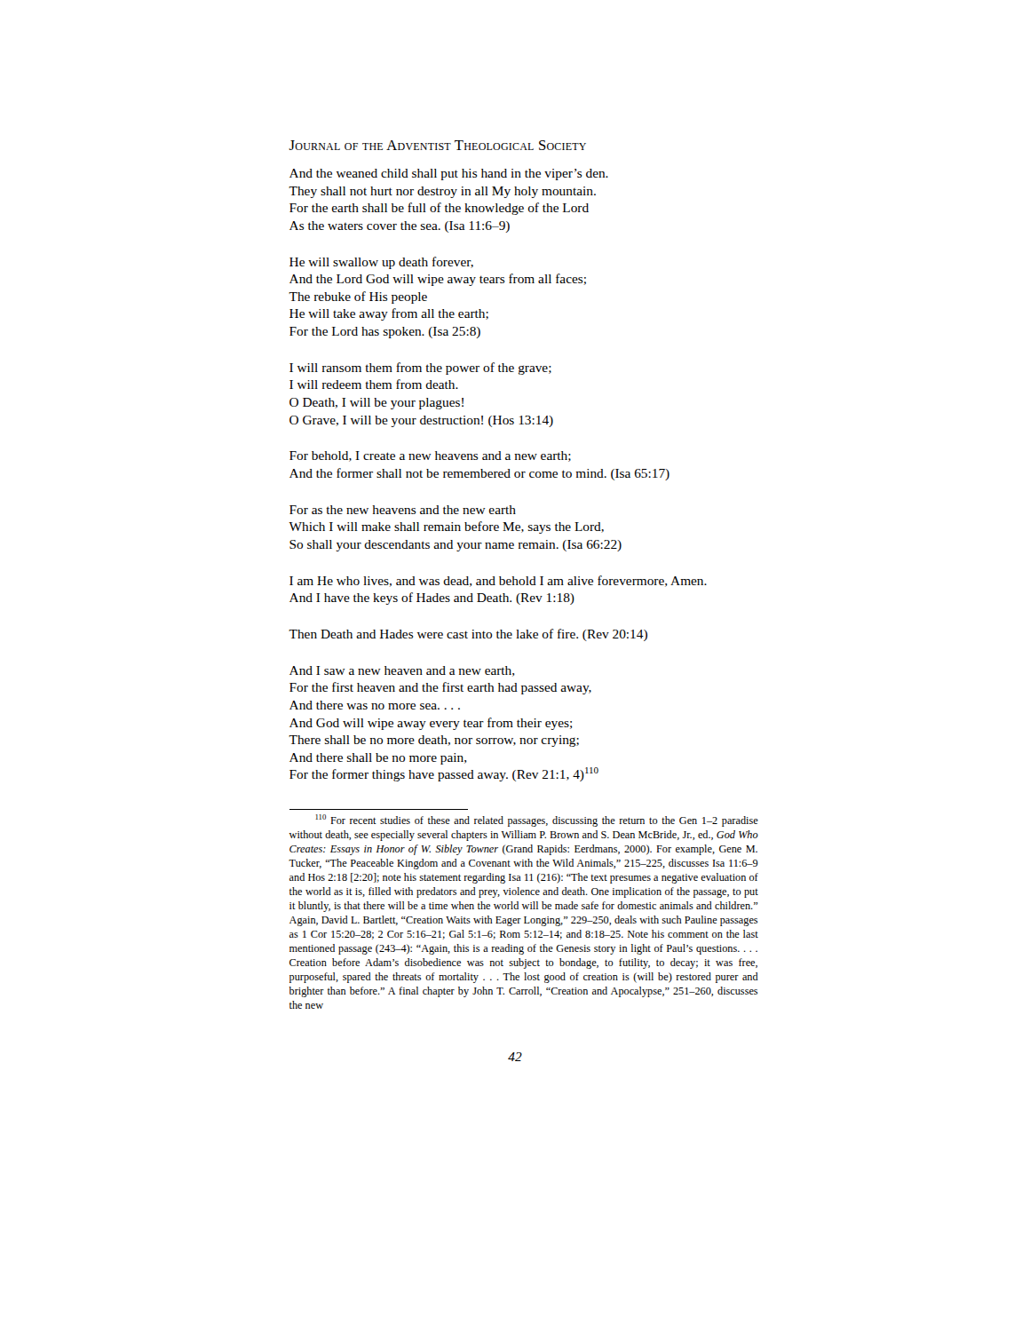Journal of the Adventist Theological Society
And the weaned child shall put his hand in the viper’s den.
They shall not hurt nor destroy in all My holy mountain.
For the earth shall be full of the knowledge of the Lord
As the waters cover the sea. (Isa 11:6–9)
He will swallow up death forever,
And the Lord God will wipe away tears from all faces;
The rebuke of His people
He will take away from all the earth;
For the Lord has spoken. (Isa 25:8)
I will ransom them from the power of the grave;
I will redeem them from death.
O Death, I will be your plagues!
O Grave, I will be your destruction! (Hos 13:14)
For behold, I create a new heavens and a new earth;
And the former shall not be remembered or come to mind. (Isa 65:17)
For as the new heavens and the new earth
Which I will make shall remain before Me, says the Lord,
So shall your descendants and your name remain. (Isa 66:22)
I am He who lives, and was dead, and behold I am alive forevermore, Amen.
And I have the keys of Hades and Death. (Rev 1:18)
Then Death and Hades were cast into the lake of fire. (Rev 20:14)
And I saw a new heaven and a new earth,
For the first heaven and the first earth had passed away,
And there was no more sea. . . .
And God will wipe away every tear from their eyes;
There shall be no more death, nor sorrow, nor crying;
And there shall be no more pain,
For the former things have passed away. (Rev 21:1, 4)110
110 For recent studies of these and related passages, discussing the return to the Gen 1–2 paradise without death, see especially several chapters in William P. Brown and S. Dean McBride, Jr., ed., God Who Creates: Essays in Honor of W. Sibley Towner (Grand Rapids: Eerdmans, 2000). For example, Gene M. Tucker, “The Peaceable Kingdom and a Covenant with the Wild Animals,” 215–225, discusses Isa 11:6–9 and Hos 2:18 [2:20]; note his statement regarding Isa 11 (216): “The text presumes a negative evaluation of the world as it is, filled with predators and prey, violence and death. One implication of the passage, to put it bluntly, is that there will be a time when the world will be made safe for domestic animals and children.” Again, David L. Bartlett, “Creation Waits with Eager Longing,” 229–250, deals with such Pauline passages as 1 Cor 15:20–28; 2 Cor 5:16–21; Gal 5:1–6; Rom 5:12–14; and 8:18–25. Note his comment on the last mentioned passage (243–4): “Again, this is a reading of the Genesis story in light of Paul’s questions. . . . Creation before Adam’s disobedience was not subject to bondage, to futility, to decay; it was free, purposeful, spared the threats of mortality . . . The lost good of creation is (will be) restored purer and brighter than before.” A final chapter by John T. Carroll, “Creation and Apocalypse,” 251–260, discusses the new
42